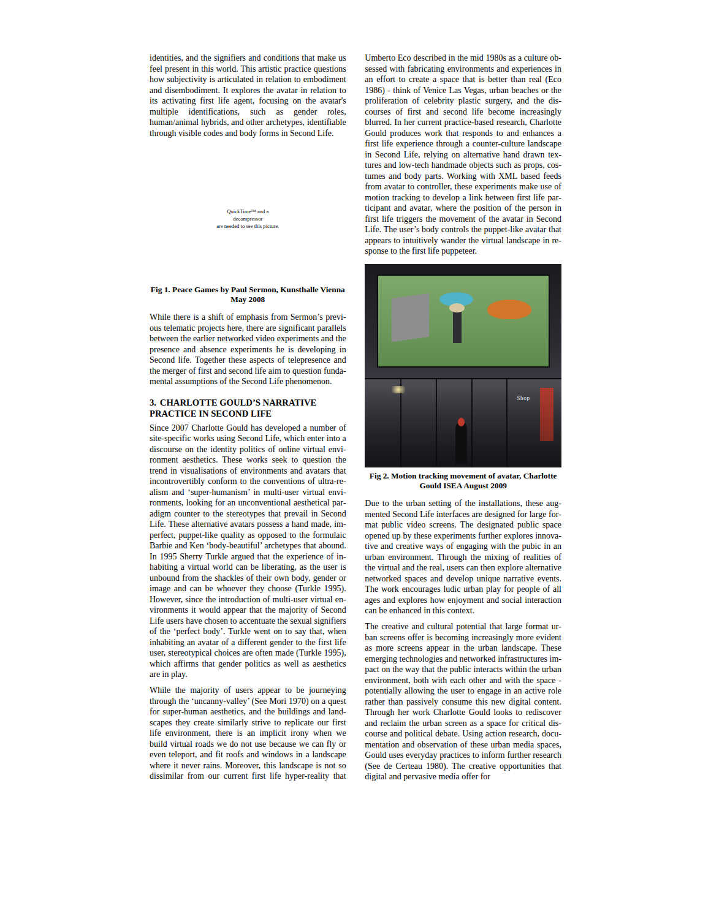identities, and the signifiers and conditions that make us feel present in this world. This artistic practice questions how subjectivity is articulated in relation to embodiment and disembodiment. It explores the avatar in relation to its activating first life agent, focusing on the avatar's multiple identifications, such as gender roles, human/animal hybrids, and other archetypes, identifiable through visible codes and body forms in Second Life.
QuickTime™ and a
decompressor
are needed to see this picture.
Fig 1. Peace Games by Paul Sermon, Kunsthalle Vienna May 2008
While there is a shift of emphasis from Sermon’s previous telematic projects here, there are significant parallels between the earlier networked video experiments and the presence and absence experiments he is developing in Second life. Together these aspects of telepresence and the merger of first and second life aim to question fundamental assumptions of the Second Life phenomenon.
3. CHARLOTTE GOULD’S NARRATIVE PRACTICE IN SECOND LIFE
Since 2007 Charlotte Gould has developed a number of site-specific works using Second Life, which enter into a discourse on the identity politics of online virtual environment aesthetics. These works seek to question the trend in visualisations of environments and avatars that incontrovertibly conform to the conventions of ultra-realism and ‘super-humanism’ in multi-user virtual environments, looking for an unconventional aesthetical paradigm counter to the stereotypes that prevail in Second Life. These alternative avatars possess a hand made, imperfect, puppet-like quality as opposed to the formulaic Barbie and Ken ‘body-beautiful’ archetypes that abound. In 1995 Sherry Turkle argued that the experience of inhabiting a virtual world can be liberating, as the user is unbound from the shackles of their own body, gender or image and can be whoever they choose (Turkle 1995). However, since the introduction of multi-user virtual environments it would appear that the majority of Second Life users have chosen to accentuate the sexual signifiers of the ‘perfect body’. Turkle went on to say that, when inhabiting an avatar of a different gender to the first life user, stereotypical choices are often made (Turkle 1995), which affirms that gender politics as well as aesthetics are in play.
While the majority of users appear to be journeying through the ‘uncanny-valley’ (See Mori 1970) on a quest for super-human aesthetics, and the buildings and landscapes they create similarly strive to replicate our first life environment, there is an implicit irony when we build virtual roads we do not use because we can fly or even teleport, and fit roofs and windows in a landscape where it never rains. Moreover, this landscape is not so dissimilar from our current first life hyper-reality that Umberto Eco described in the mid 1980s as a culture obsessed with fabricating environments and experiences in an effort to create a space that is better than real (Eco 1986) - think of Venice Las Vegas, urban beaches or the proliferation of celebrity plastic surgery, and the discourses of first and second life become increasingly blurred. In her current practice-based research, Charlotte Gould produces work that responds to and enhances a first life experience through a counter-culture landscape in Second Life, relying on alternative hand drawn textures and low-tech handmade objects such as props, costumes and body parts. Working with XML based feeds from avatar to controller, these experiments make use of motion tracking to develop a link between first life participant and avatar, where the position of the person in first life triggers the movement of the avatar in Second Life. The user’s body controls the puppet-like avatar that appears to intuitively wander the virtual landscape in response to the first life puppeteer.
Shop
Fig 2. Motion tracking movement of avatar, Charlotte Gould ISEA August 2009
Due to the urban setting of the installations, these augmented Second Life interfaces are designed for large format public video screens. The designated public space opened up by these experiments further explores innovative and creative ways of engaging with the pubic in an urban environment. Through the mixing of realities of the virtual and the real, users can then explore alternative networked spaces and develop unique narrative events. The work encourages ludic urban play for people of all ages and explores how enjoyment and social interaction can be enhanced in this context.
The creative and cultural potential that large format urban screens offer is becoming increasingly more evident as more screens appear in the urban landscape. These emerging technologies and networked infrastructures impact on the way that the public interacts within the urban environment, both with each other and with the space - potentially allowing the user to engage in an active role rather than passively consume this new digital content. Through her work Charlotte Gould looks to rediscover and reclaim the urban screen as a space for critical discourse and political debate. Using action research, documentation and observation of these urban media spaces, Gould uses everyday practices to inform further research (See de Certeau 1980). The creative opportunities that digital and pervasive media offer for